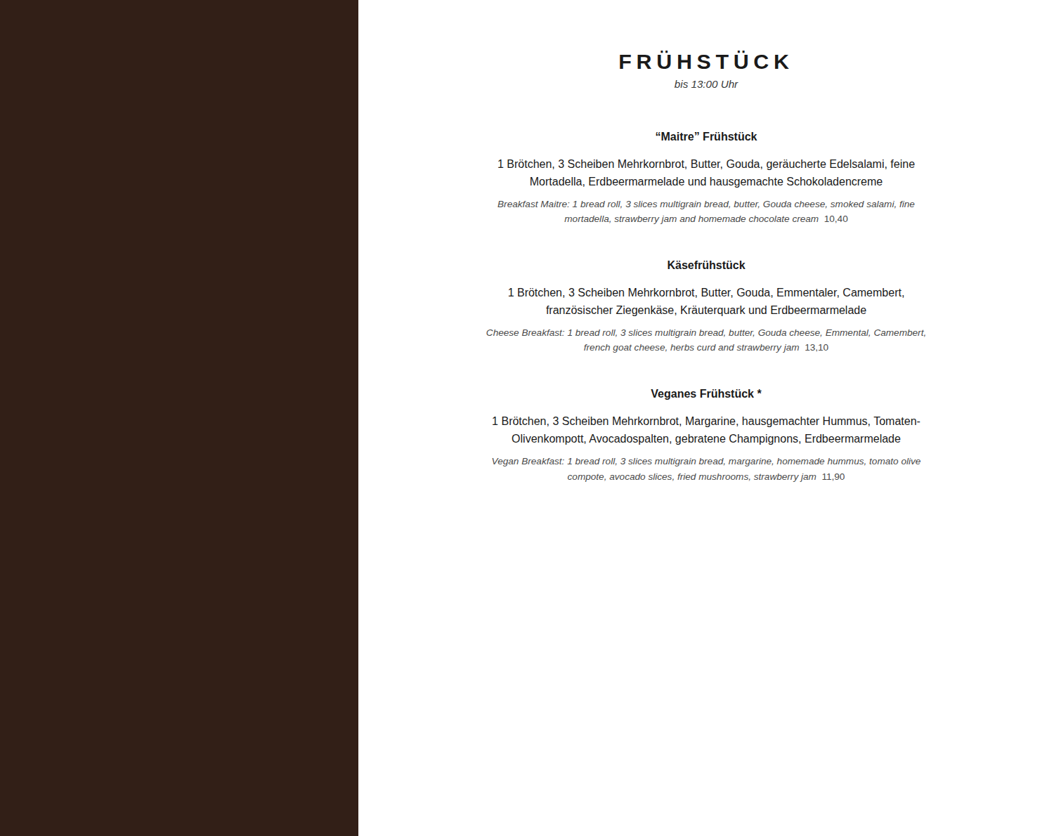Frühstück
bis 13:00 Uhr
“Maitre” Frühstück
1 Brötchen, 3 Scheiben Mehrkornbrot, Butter, Gouda, geräucherte Edelsalami, feine Mortadella, Erdbeermarmelade und hausgemachte Schokoladencreme
Breakfast Maitre: 1 bread roll, 3 slices multigrain bread, butter, Gouda cheese, smoked salami, fine mortadella, strawberry jam and homemade chocolate cream 10,40
Käsefrühstück
1 Brötchen, 3 Scheiben Mehrkornbrot, Butter, Gouda, Emmentaler, Camembert, französischer Ziegenkäse, Kräuterquark und Erdbeermarmelade
Cheese Breakfast: 1 bread roll, 3 slices multigrain bread, butter, Gouda cheese, Emmental, Camembert, french goat cheese, herbs curd and strawberry jam 13,10
Veganes Frühstück *
1 Brötchen, 3 Scheiben Mehrkornbrot, Margarine, hausgemachter Hummus, Tomaten-Olivenkompott, Avocadospalten, gebratene Champignons, Erdbeermarmelade
Vegan Breakfast: 1 bread roll, 3 slices multigrain bread, margarine, homemade hummus, tomato olive compote, avocado slices, fried mushrooms, strawberry jam 11,90